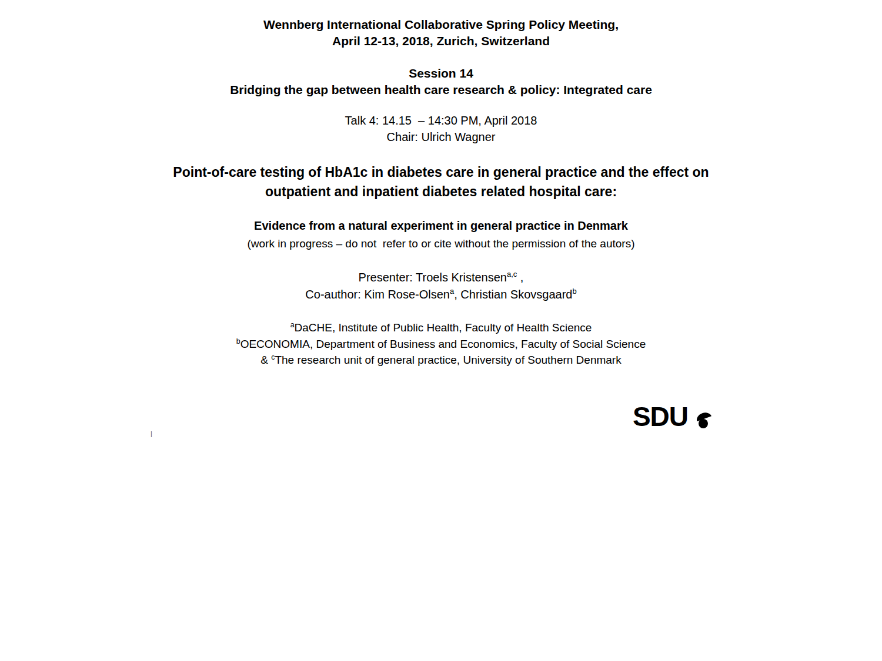Wennberg International Collaborative Spring Policy Meeting,
April 12-13, 2018, Zurich, Switzerland
Session 14
Bridging the gap between health care research & policy: Integrated care
Talk 4: 14.15 – 14:30 PM, April 2018
Chair: Ulrich Wagner
Point-of-care testing of HbA1c in diabetes care in general practice and the effect on outpatient and inpatient diabetes related hospital care:
Evidence from a natural experiment in general practice in Denmark
(work in progress – do not refer to or cite without the permission of the autors)
Presenter: Troels Kristensena,c ,
Co-author: Kim Rose-Olsena, Christian Skovsgaardb
aDaCHE, Institute of Public Health, Faculty of Health Science
bOECONOMIA, Department of Business and Economics, Faculty of Social Science
& cThe research unit of general practice, University of Southern Denmark
SDU
|